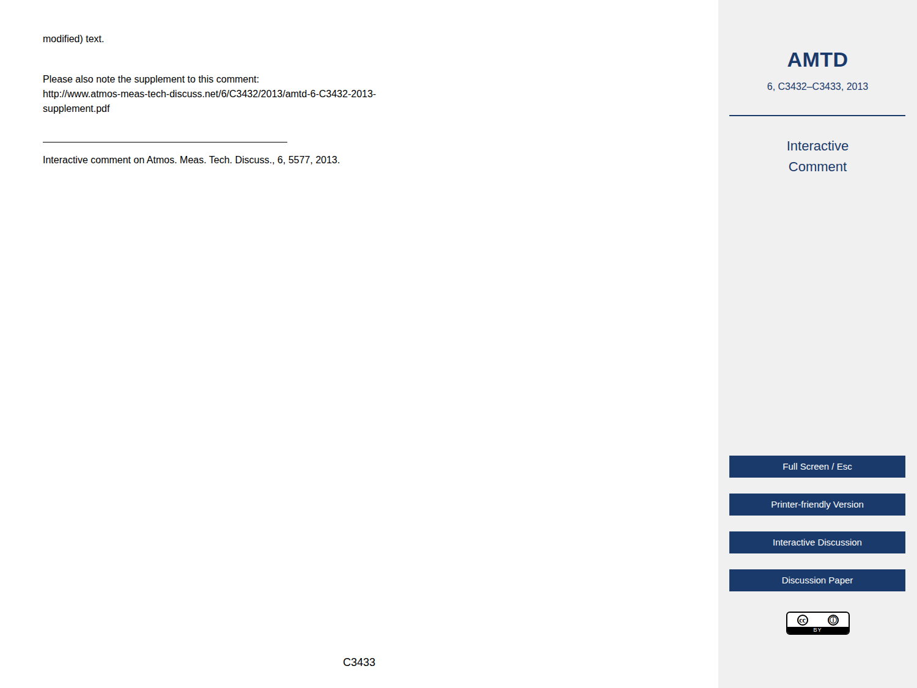modified) text.
Please also note the supplement to this comment:
http://www.atmos-meas-tech-discuss.net/6/C3432/2013/amtd-6-C3432-2013-
supplement.pdf
Interactive comment on Atmos. Meas. Tech. Discuss., 6, 5577, 2013.
C3433
AMTD
6, C3432–C3433, 2013
Interactive
Comment
Full Screen / Esc Printer-friendly Version Interactive Discussion Discussion Paper
cc ⓘ
BY